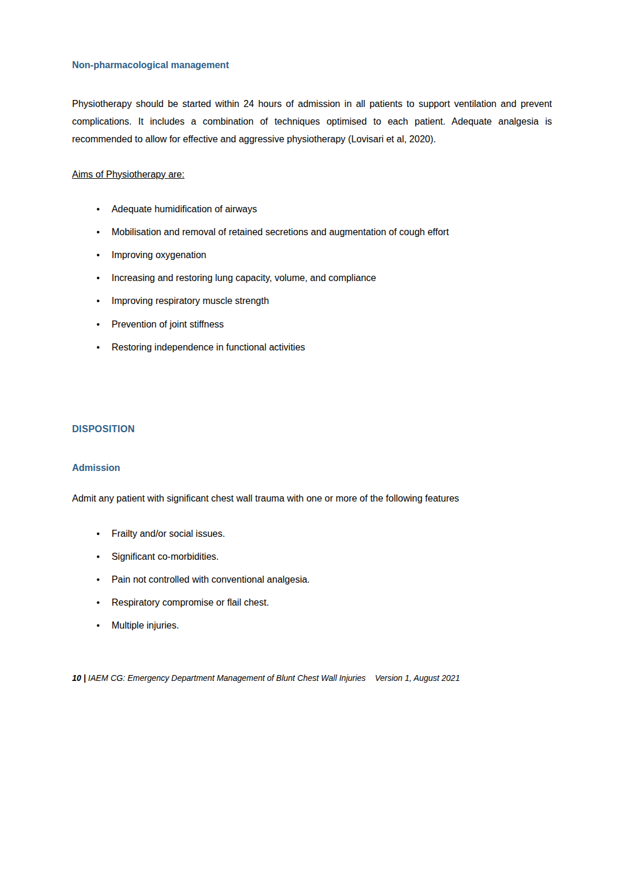Non-pharmacological management
Physiotherapy should be started within 24 hours of admission in all patients to support ventilation and prevent complications. It includes a combination of techniques optimised to each patient. Adequate analgesia is recommended to allow for effective and aggressive physiotherapy (Lovisari et al, 2020).
Aims of Physiotherapy are:
Adequate humidification of airways
Mobilisation and removal of retained secretions and augmentation of cough effort
Improving oxygenation
Increasing and restoring lung capacity, volume, and compliance
Improving respiratory muscle strength
Prevention of joint stiffness
Restoring independence in functional activities
DISPOSITION
Admission
Admit any patient with significant chest wall trauma with one or more of the following features
Frailty and/or social issues.
Significant co-morbidities.
Pain not controlled with conventional analgesia.
Respiratory compromise or flail chest.
Multiple injuries.
10 | IAEM CG: Emergency Department Management of Blunt Chest Wall Injuries Version 1, August 2021